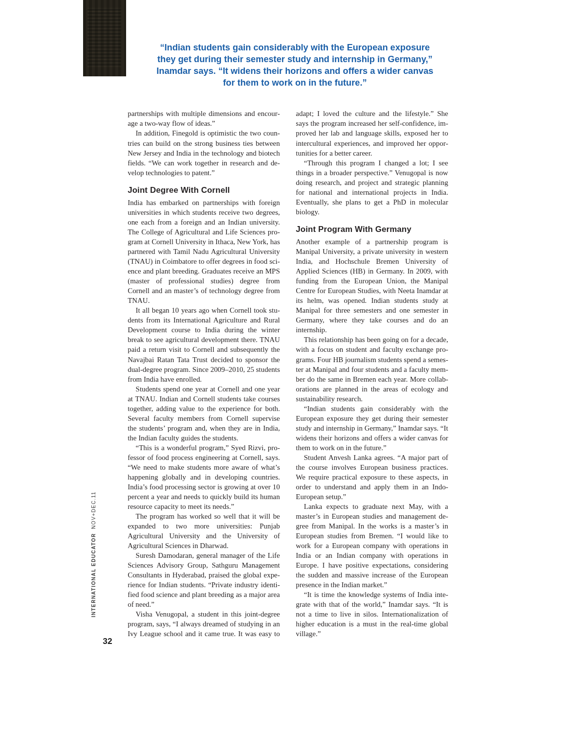“Indian students gain considerably with the European exposure they get during their semester study and internship in Germany,” Inamdar says. “It widens their horizons and offers a wider canvas for them to work on in the future.”
partnerships with multiple dimensions and encourage a two-way flow of ideas.”
In addition, Finegold is optimistic the two countries can build on the strong business ties between New Jersey and India in the technology and biotech fields. “We can work together in research and develop technologies to patent.”
Joint Degree With Cornell
India has embarked on partnerships with foreign universities in which students receive two degrees, one each from a foreign and an Indian university. The College of Agricultural and Life Sciences program at Cornell University in Ithaca, New York, has partnered with Tamil Nadu Agricultural University (TNAU) in Coimbatore to offer degrees in food science and plant breeding. Graduates receive an MPS (master of professional studies) degree from Cornell and an master’s of technology degree from TNAU.
It all began 10 years ago when Cornell took students from its International Agriculture and Rural Development course to India during the winter break to see agricultural development there. TNAU paid a return visit to Cornell and subsequently the Navajbai Ratan Tata Trust decided to sponsor the dual-degree program. Since 2009–2010, 25 students from India have enrolled.
Students spend one year at Cornell and one year at TNAU. Indian and Cornell students take courses together, adding value to the experience for both. Several faculty members from Cornell supervise the students’ program and, when they are in India, the Indian faculty guides the students.
“This is a wonderful program,” Syed Rizvi, professor of food process engineering at Cornell, says. “We need to make students more aware of what’s happening globally and in developing countries. India’s food processing sector is growing at over 10 percent a year and needs to quickly build its human resource capacity to meet its needs.”
The program has worked so well that it will be expanded to two more universities: Punjab Agricultural University and the University of Agricultural Sciences in Dharwad.
Suresh Damodaran, general manager of the Life Sciences Advisory Group, Sathguru Management Consultants in Hyderabad, praised the global experience for Indian students. “Private industry identified food science and plant breeding as a major area of need.”
Visha Venugopal, a student in this joint-degree program, says, “I always dreamed of studying in an Ivy League school and it came true. It was easy to adapt; I loved the culture and the lifestyle.” She says the program increased her self-confidence, improved her lab and language skills, exposed her to intercultural experiences, and improved her opportunities for a better career.
“Through this program I changed a lot; I see things in a broader perspective.” Venugopal is now doing research, and project and strategic planning for national and international projects in India. Eventually, she plans to get a PhD in molecular biology.
Joint Program With Germany
Another example of a partnership program is Manipal University, a private university in western India, and Hochschule Bremen University of Applied Sciences (HB) in Germany. In 2009, with funding from the European Union, the Manipal Centre for European Studies, with Neeta Inamdar at its helm, was opened. Indian students study at Manipal for three semesters and one semester in Germany, where they take courses and do an internship.
This relationship has been going on for a decade, with a focus on student and faculty exchange programs. Four HB journalism students spend a semester at Manipal and four students and a faculty member do the same in Bremen each year. More collaborations are planned in the areas of ecology and sustainability research.
“Indian students gain considerably with the European exposure they get during their semester study and internship in Germany,” Inamdar says. “It widens their horizons and offers a wider canvas for them to work on in the future.”
Student Anvesh Lanka agrees. “A major part of the course involves European business practices. We require practical exposure to these aspects, in order to understand and apply them in an Indo-European setup.”
Lanka expects to graduate next May, with a master’s in European studies and management degree from Manipal. In the works is a master’s in European studies from Bremen. “I would like to work for a European company with operations in India or an Indian company with operations in Europe. I have positive expectations, considering the sudden and massive increase of the European presence in the Indian market.”
“It is time the knowledge systems of India integrate with that of the world,” Inamdar says. “It is not a time to live in silos. Internationalization of higher education is a must in the real-time global village.”
INTERNATIONAL EDUCATOR NOV+DEC.11
32